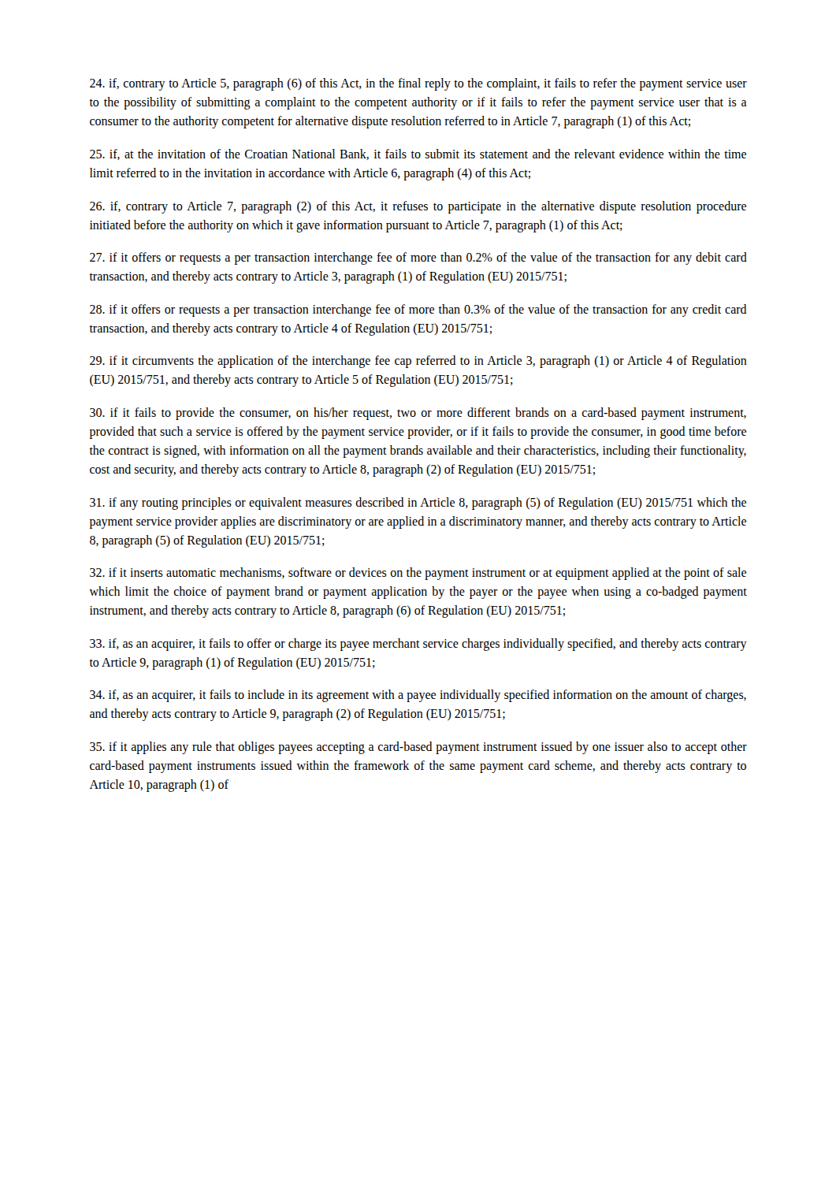24. if, contrary to Article 5, paragraph (6) of this Act, in the final reply to the complaint, it fails to refer the payment service user to the possibility of submitting a complaint to the competent authority or if it fails to refer the payment service user that is a consumer to the authority competent for alternative dispute resolution referred to in Article 7, paragraph (1) of this Act;
25. if, at the invitation of the Croatian National Bank, it fails to submit its statement and the relevant evidence within the time limit referred to in the invitation in accordance with Article 6, paragraph (4) of this Act;
26. if, contrary to Article 7, paragraph (2) of this Act, it refuses to participate in the alternative dispute resolution procedure initiated before the authority on which it gave information pursuant to Article 7, paragraph (1) of this Act;
27. if it offers or requests a per transaction interchange fee of more than 0.2% of the value of the transaction for any debit card transaction, and thereby acts contrary to Article 3, paragraph (1) of Regulation (EU) 2015/751;
28. if it offers or requests a per transaction interchange fee of more than 0.3% of the value of the transaction for any credit card transaction, and thereby acts contrary to Article 4 of Regulation (EU) 2015/751;
29. if it circumvents the application of the interchange fee cap referred to in Article 3, paragraph (1) or Article 4 of Regulation (EU) 2015/751, and thereby acts contrary to Article 5 of Regulation (EU) 2015/751;
30. if it fails to provide the consumer, on his/her request, two or more different brands on a card-based payment instrument, provided that such a service is offered by the payment service provider, or if it fails to provide the consumer, in good time before the contract is signed, with information on all the payment brands available and their characteristics, including their functionality, cost and security, and thereby acts contrary to Article 8, paragraph (2) of Regulation (EU) 2015/751;
31. if any routing principles or equivalent measures described in Article 8, paragraph (5) of Regulation (EU) 2015/751 which the payment service provider applies are discriminatory or are applied in a discriminatory manner, and thereby acts contrary to Article 8, paragraph (5) of Regulation (EU) 2015/751;
32. if it inserts automatic mechanisms, software or devices on the payment instrument or at equipment applied at the point of sale which limit the choice of payment brand or payment application by the payer or the payee when using a co-badged payment instrument, and thereby acts contrary to Article 8, paragraph (6) of Regulation (EU) 2015/751;
33. if, as an acquirer, it fails to offer or charge its payee merchant service charges individually specified, and thereby acts contrary to Article 9, paragraph (1) of Regulation (EU) 2015/751;
34. if, as an acquirer, it fails to include in its agreement with a payee individually specified information on the amount of charges, and thereby acts contrary to Article 9, paragraph (2) of Regulation (EU) 2015/751;
35. if it applies any rule that obliges payees accepting a card-based payment instrument issued by one issuer also to accept other card-based payment instruments issued within the framework of the same payment card scheme, and thereby acts contrary to Article 10, paragraph (1) of